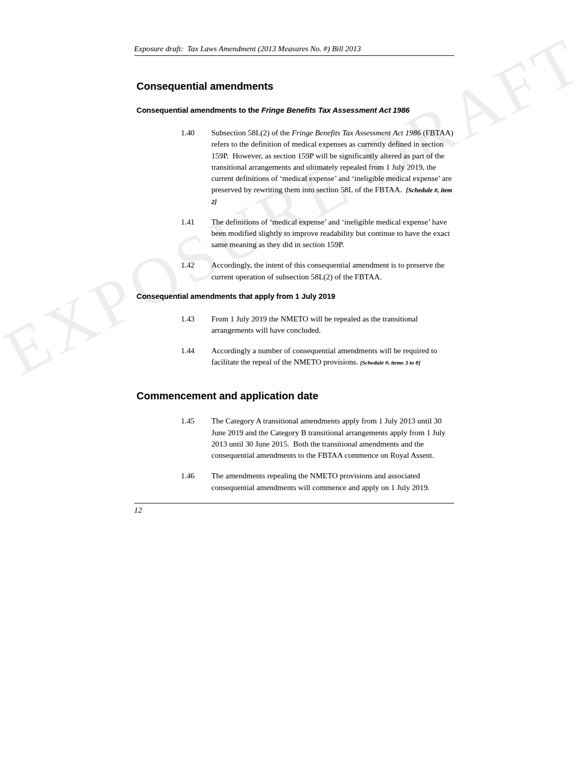EXPOSURE DRAFT
Exposure draft: Tax Laws Amendment (2013 Measures No. #) Bill 2013
Consequential amendments
Consequential amendments to the Fringe Benefits Tax Assessment Act 1986
1.40
Subsection 58L(2) of the Fringe Benefits Tax Assessment Act 1986 (FBTAA) refers to the definition of medical expenses as currently defined in section 159P. However, as section 159P will be significantly altered as part of the transitional arrangements and ultimately repealed from 1 July 2019, the current definitions of ‘medical expense’ and ‘ineligible medical expense’ are preserved by rewriting them into section 58L of the FBTAA. [Schedule #, item 2]
1.41
The definitions of ‘medical expense’ and ‘ineligible medical expense’ have been modified slightly to improve readability but continue to have the exact same meaning as they did in section 159P.
1.42
Accordingly, the intent of this consequential amendment is to preserve the current operation of subsection 58L(2) of the FBTAA.
Consequential amendments that apply from 1 July 2019
1.43
From 1 July 2019 the NMETO will be repealed as the transitional arrangements will have concluded.
1.44
Accordingly a number of consequential amendments will be required to facilitate the repeal of the NMETO provisions. [Schedule #, items 3 to 8]
Commencement and application date
1.45
The Category A transitional amendments apply from 1 July 2013 until 30 June 2019 and the Category B transitional arrangements apply from 1 July 2013 until 30 June 2015. Both the transitional amendments and the consequential amendments to the FBTAA commence on Royal Assent.
1.46
The amendments repealing the NMETO provisions and associated consequential amendments will commence and apply on 1 July 2019.
12